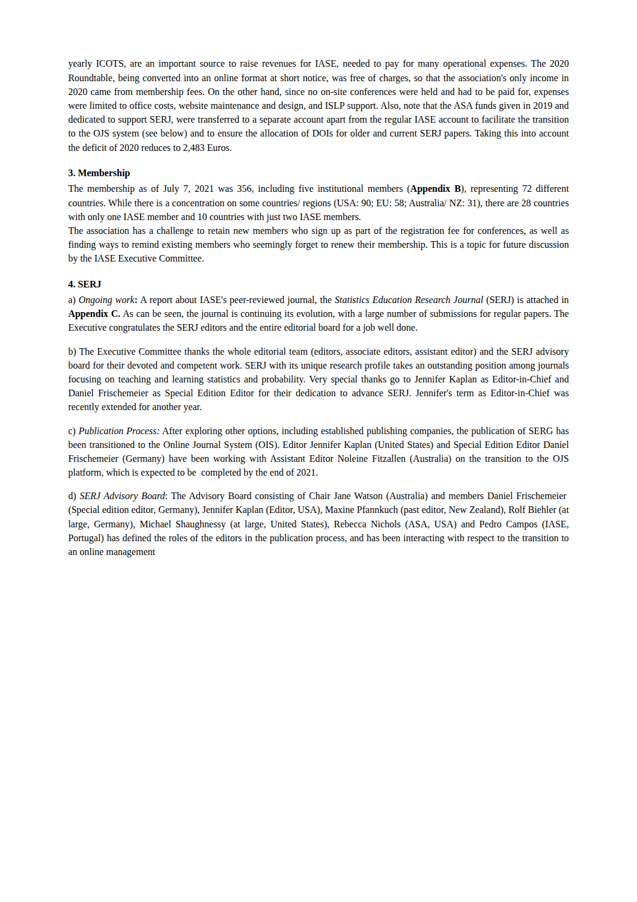yearly ICOTS, are an important source to raise revenues for IASE, needed to pay for many operational expenses. The 2020 Roundtable, being converted into an online format at short notice, was free of charges, so that the association's only income in 2020 came from membership fees. On the other hand, since no on-site conferences were held and had to be paid for, expenses were limited to office costs, website maintenance and design, and ISLP support. Also, note that the ASA funds given in 2019 and dedicated to support SERJ, were transferred to a separate account apart from the regular IASE account to facilitate the transition to the OJS system (see below) and to ensure the allocation of DOIs for older and current SERJ papers. Taking this into account the deficit of 2020 reduces to 2,483 Euros.
3. Membership
The membership as of July 7, 2021 was 356, including five institutional members (Appendix B), representing 72 different countries. While there is a concentration on some countries/ regions (USA: 90; EU: 58; Australia/ NZ: 31), there are 28 countries with only one IASE member and 10 countries with just two IASE members.
The association has a challenge to retain new members who sign up as part of the registration fee for conferences, as well as finding ways to remind existing members who seemingly forget to renew their membership. This is a topic for future discussion by the IASE Executive Committee.
4. SERJ
a) Ongoing work: A report about IASE's peer-reviewed journal, the Statistics Education Research Journal (SERJ) is attached in Appendix C. As can be seen, the journal is continuing its evolution, with a large number of submissions for regular papers. The Executive congratulates the SERJ editors and the entire editorial board for a job well done.
b) The Executive Committee thanks the whole editorial team (editors, associate editors, assistant editor) and the SERJ advisory board for their devoted and competent work. SERJ with its unique research profile takes an outstanding position among journals focusing on teaching and learning statistics and probability. Very special thanks go to Jennifer Kaplan as Editor-in-Chief and Daniel Frischemeier as Special Edition Editor for their dedication to advance SERJ. Jennifer's term as Editor-in-Chief was recently extended for another year.
c) Publication Process: After exploring other options, including established publishing companies, the publication of SERG has been transitioned to the Online Journal System (OIS). Editor Jennifer Kaplan (United States) and Special Edition Editor Daniel Frischemeier (Germany) have been working with Assistant Editor Noleine Fitzallen (Australia) on the transition to the OJS platform, which is expected to be completed by the end of 2021.
d) SERJ Advisory Board: The Advisory Board consisting of Chair Jane Watson (Australia) and members Daniel Frischemeier (Special edition editor, Germany), Jennifer Kaplan (Editor, USA), Maxine Pfannkuch (past editor, New Zealand), Rolf Biehler (at large, Germany), Michael Shaughnessy (at large, United States), Rebecca Nichols (ASA, USA) and Pedro Campos (IASE, Portugal) has defined the roles of the editors in the publication process, and has been interacting with respect to the transition to an online management